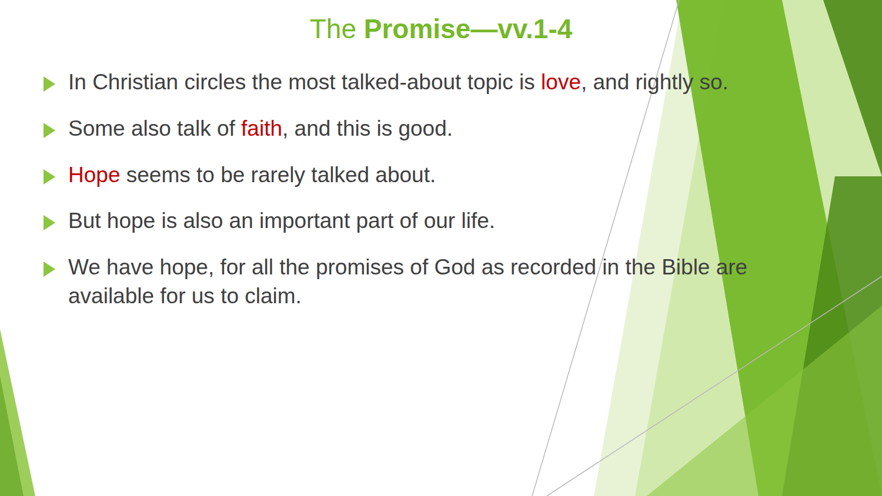The Promise—vv.1-4
In Christian circles the most talked-about topic is love, and rightly so.
Some also talk of faith, and this is good.
Hope seems to be rarely talked about.
But hope is also an important part of our life.
We have hope, for all the promises of God as recorded in the Bible are available for us to claim.